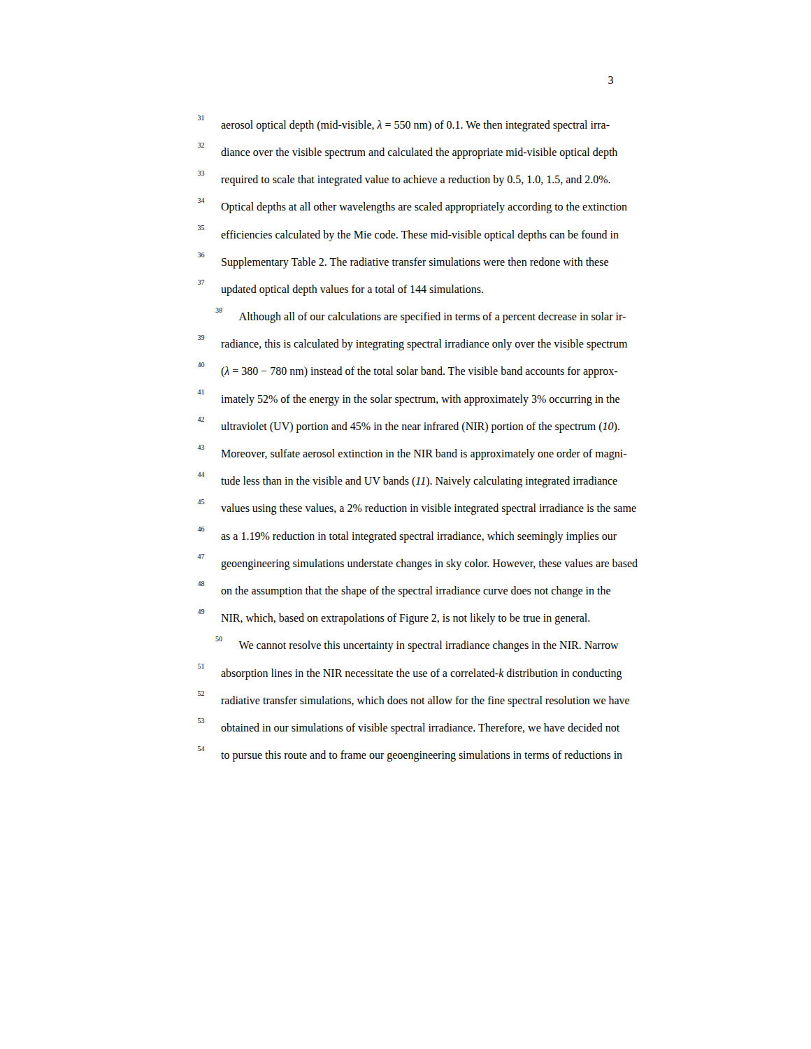3
aerosol optical depth (mid-visible, λ = 550 nm) of 0.1. We then integrated spectral irra-
diance over the visible spectrum and calculated the appropriate mid-visible optical depth
required to scale that integrated value to achieve a reduction by 0.5, 1.0, 1.5, and 2.0%.
Optical depths at all other wavelengths are scaled appropriately according to the extinction
efficiencies calculated by the Mie code. These mid-visible optical depths can be found in
Supplementary Table 2. The radiative transfer simulations were then redone with these
updated optical depth values for a total of 144 simulations.
Although all of our calculations are specified in terms of a percent decrease in solar ir-
radiance, this is calculated by integrating spectral irradiance only over the visible spectrum
(λ = 380 − 780 nm) instead of the total solar band. The visible band accounts for approx-
imately 52% of the energy in the solar spectrum, with approximately 3% occurring in the
ultraviolet (UV) portion and 45% in the near infrared (NIR) portion of the spectrum (10).
Moreover, sulfate aerosol extinction in the NIR band is approximately one order of magni-
tude less than in the visible and UV bands (11). Naively calculating integrated irradiance
values using these values, a 2% reduction in visible integrated spectral irradiance is the same
as a 1.19% reduction in total integrated spectral irradiance, which seemingly implies our
geoengineering simulations understate changes in sky color. However, these values are based
on the assumption that the shape of the spectral irradiance curve does not change in the
NIR, which, based on extrapolations of Figure 2, is not likely to be true in general.
We cannot resolve this uncertainty in spectral irradiance changes in the NIR. Narrow
absorption lines in the NIR necessitate the use of a correlated-k distribution in conducting
radiative transfer simulations, which does not allow for the fine spectral resolution we have
obtained in our simulations of visible spectral irradiance. Therefore, we have decided not
to pursue this route and to frame our geoengineering simulations in terms of reductions in